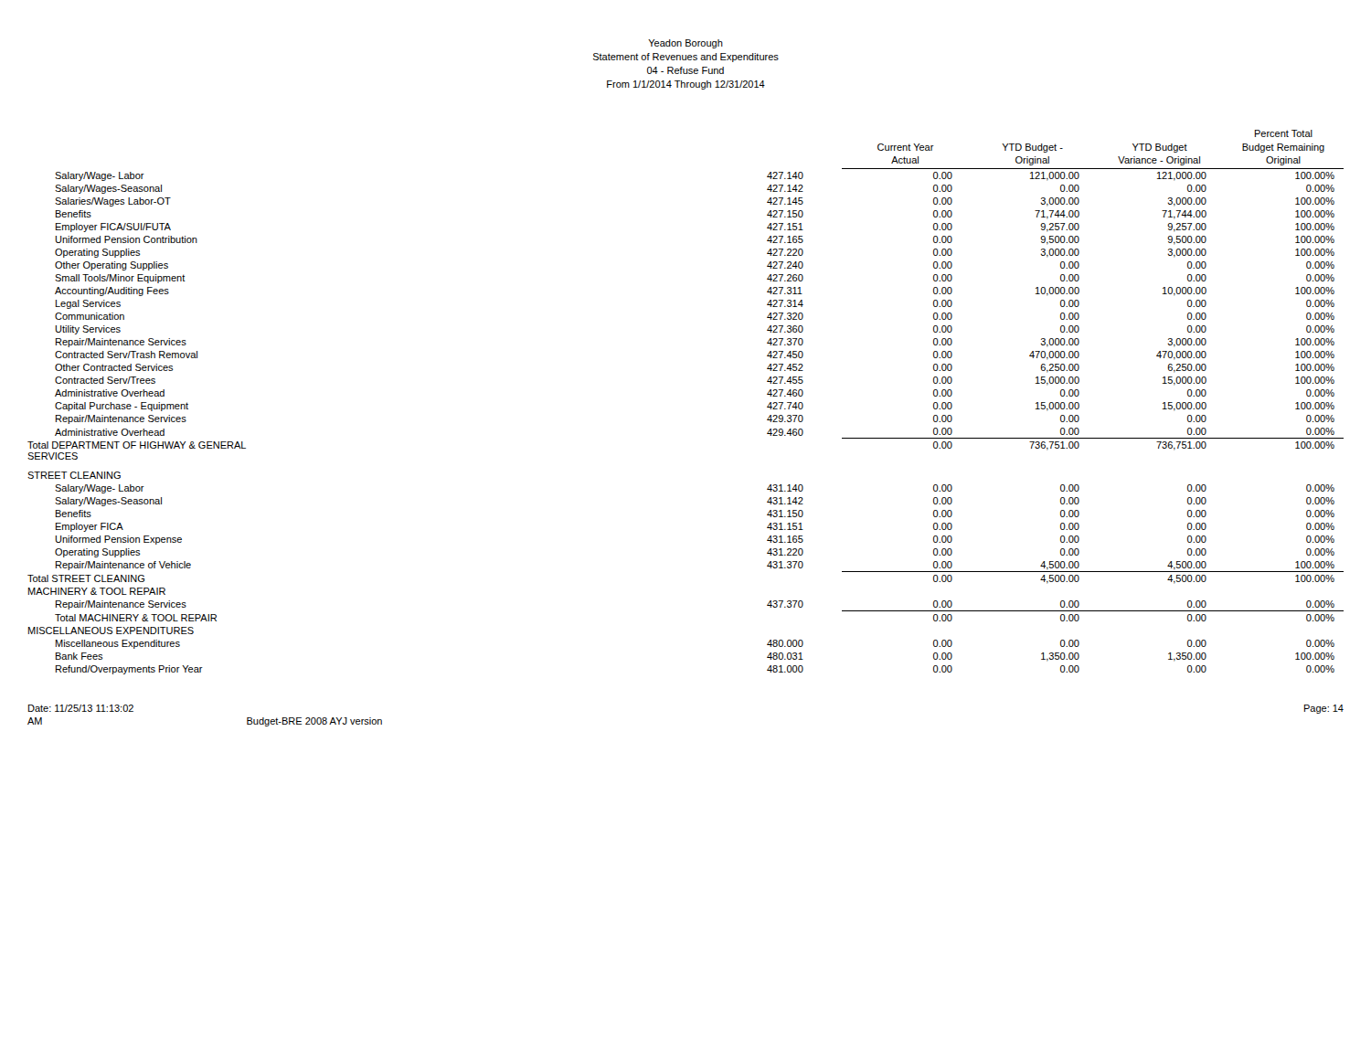Yeadon Borough
Statement of Revenues and Expenditures
04 - Refuse Fund
From 1/1/2014 Through 12/31/2014
| | | Current Year Actual | YTD Budget - Original | YTD Budget Variance - Original | Percent Total Budget Remaining Original |
| --- | --- | --- | --- | --- | --- |
| Salary/Wage- Labor | 427.140 | 0.00 | 121,000.00 | 121,000.00 | 100.00% |
| Salary/Wages-Seasonal | 427.142 | 0.00 | 0.00 | 0.00 | 0.00% |
| Salaries/Wages Labor-OT | 427.145 | 0.00 | 3,000.00 | 3,000.00 | 100.00% |
| Benefits | 427.150 | 0.00 | 71,744.00 | 71,744.00 | 100.00% |
| Employer FICA/SUI/FUTA | 427.151 | 0.00 | 9,257.00 | 9,257.00 | 100.00% |
| Uniformed Pension Contribution | 427.165 | 0.00 | 9,500.00 | 9,500.00 | 100.00% |
| Operating Supplies | 427.220 | 0.00 | 3,000.00 | 3,000.00 | 100.00% |
| Other Operating Supplies | 427.240 | 0.00 | 0.00 | 0.00 | 0.00% |
| Small Tools/Minor Equipment | 427.260 | 0.00 | 0.00 | 0.00 | 0.00% |
| Accounting/Auditing Fees | 427.311 | 0.00 | 10,000.00 | 10,000.00 | 100.00% |
| Legal Services | 427.314 | 0.00 | 0.00 | 0.00 | 0.00% |
| Communication | 427.320 | 0.00 | 0.00 | 0.00 | 0.00% |
| Utility Services | 427.360 | 0.00 | 0.00 | 0.00 | 0.00% |
| Repair/Maintenance Services | 427.370 | 0.00 | 3,000.00 | 3,000.00 | 100.00% |
| Contracted Serv/Trash Removal | 427.450 | 0.00 | 470,000.00 | 470,000.00 | 100.00% |
| Other Contracted Services | 427.452 | 0.00 | 6,250.00 | 6,250.00 | 100.00% |
| Contracted Serv/Trees | 427.455 | 0.00 | 15,000.00 | 15,000.00 | 100.00% |
| Administrative Overhead | 427.460 | 0.00 | 0.00 | 0.00 | 0.00% |
| Capital Purchase - Equipment | 427.740 | 0.00 | 15,000.00 | 15,000.00 | 100.00% |
| Repair/Maintenance Services | 429.370 | 0.00 | 0.00 | 0.00 | 0.00% |
| Administrative Overhead | 429.460 | 0.00 | 0.00 | 0.00 | 0.00% |
| Total DEPARTMENT OF HIGHWAY & GENERAL SERVICES | | 0.00 | 736,751.00 | 736,751.00 | 100.00% |
| STREET CLEANING |
| Salary/Wage- Labor | 431.140 | 0.00 | 0.00 | 0.00 | 0.00% |
| Salary/Wages-Seasonal | 431.142 | 0.00 | 0.00 | 0.00 | 0.00% |
| Benefits | 431.150 | 0.00 | 0.00 | 0.00 | 0.00% |
| Employer FICA | 431.151 | 0.00 | 0.00 | 0.00 | 0.00% |
| Uniformed Pension Expense | 431.165 | 0.00 | 0.00 | 0.00 | 0.00% |
| Operating Supplies | 431.220 | 0.00 | 0.00 | 0.00 | 0.00% |
| Repair/Maintenance of Vehicle | 431.370 | 0.00 | 4,500.00 | 4,500.00 | 100.00% |
| Total STREET CLEANING | | 0.00 | 4,500.00 | 4,500.00 | 100.00% |
| MACHINERY & TOOL REPAIR |
| Repair/Maintenance Services | 437.370 | 0.00 | 0.00 | 0.00 | 0.00% |
| Total MACHINERY & TOOL REPAIR | | 0.00 | 0.00 | 0.00 | 0.00% |
| MISCELLANEOUS EXPENDITURES |
| Miscellaneous Expenditures | 480.000 | 0.00 | 0.00 | 0.00 | 0.00% |
| Bank Fees | 480.031 | 0.00 | 1,350.00 | 1,350.00 | 100.00% |
| Refund/Overpayments Prior Year | 481.000 | 0.00 | 0.00 | 0.00 | 0.00% |
Date: 11/25/13 11:13:02AM Budget-BRE 2008 AYJ version Page: 14